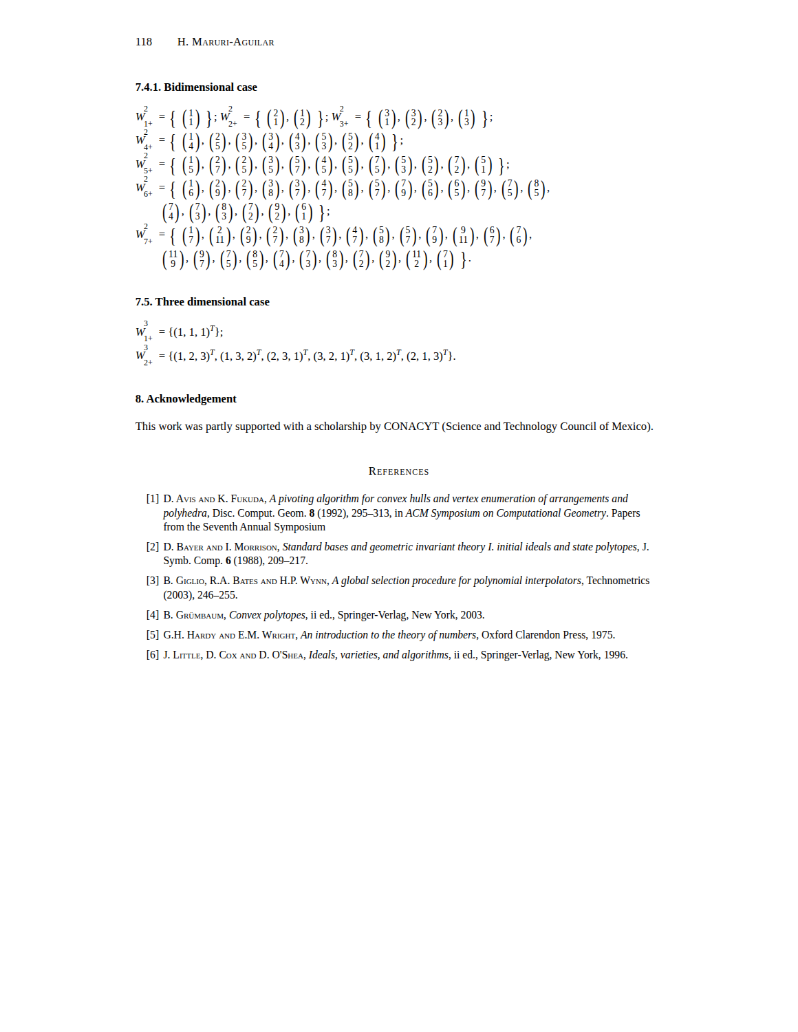118 H. Maruri-Aguilar
7.4.1. Bidimensional case
W21+1+ = { (11) }; W22+2+ = { (21), (12) }; W23+3+ = { (31), (32), (23), (13) };
W24+4+ = { (14), (25), (35), (34), (43), (53), (52), (41) };
W25+5+ = { (15), (27), (25), (35), (57), (45), (55), (75), (53), (52), (72), (51) };
W26+6+ = { (16), (29), (27), (38), (37), (47), (58), (57), (79), (56), (65), (97), (75), (85),
(74), (73), (83), (72), (92), (61) };
W27+7+ = { (17), (211), (29), (27), (38), (37), (47), (58), (57), (79), (911), (67), (76),
(119), (97), (75), (85), (74), (73), (83), (72), (92), (112), (71) }.
7.5. Three dimensional case
W31+1+ = {(1, 1, 1)T};
W32+2+ = {(1, 2, 3)T, (1, 3, 2)T, (2, 3, 1)T, (3, 2, 1)T, (3, 1, 2)T, (2, 1, 3)T}.
8. Acknowledgement
This work was partly supported with a scholarship by CONACYT (Science and Technology Council of Mexico).
References
[1] D. Avis and K. Fukuda, A pivoting algorithm for convex hulls and vertex enumeration of arrangements and polyhedra, Disc. Comput. Geom. 8 (1992), 295–313, in ACM Symposium on Computational Geometry. Papers from the Seventh Annual Symposium
[2] D. Bayer and I. Morrison, Standard bases and geometric invariant theory I. initial ideals and state polytopes, J. Symb. Comp. 6 (1988), 209–217.
[3] B. Giglio, R.A. Bates and H.P. Wynn, A global selection procedure for polynomial interpolators, Technometrics (2003), 246–255.
[4] B. Grümbaum, Convex polytopes, ii ed., Springer-Verlag, New York, 2003.
[5] G.H. Hardy and E.M. Wright, An introduction to the theory of numbers, Oxford Clarendon Press, 1975.
[6] J. Little, D. Cox and D. O'Shea, Ideals, varieties, and algorithms, ii ed., Springer-Verlag, New York, 1996.